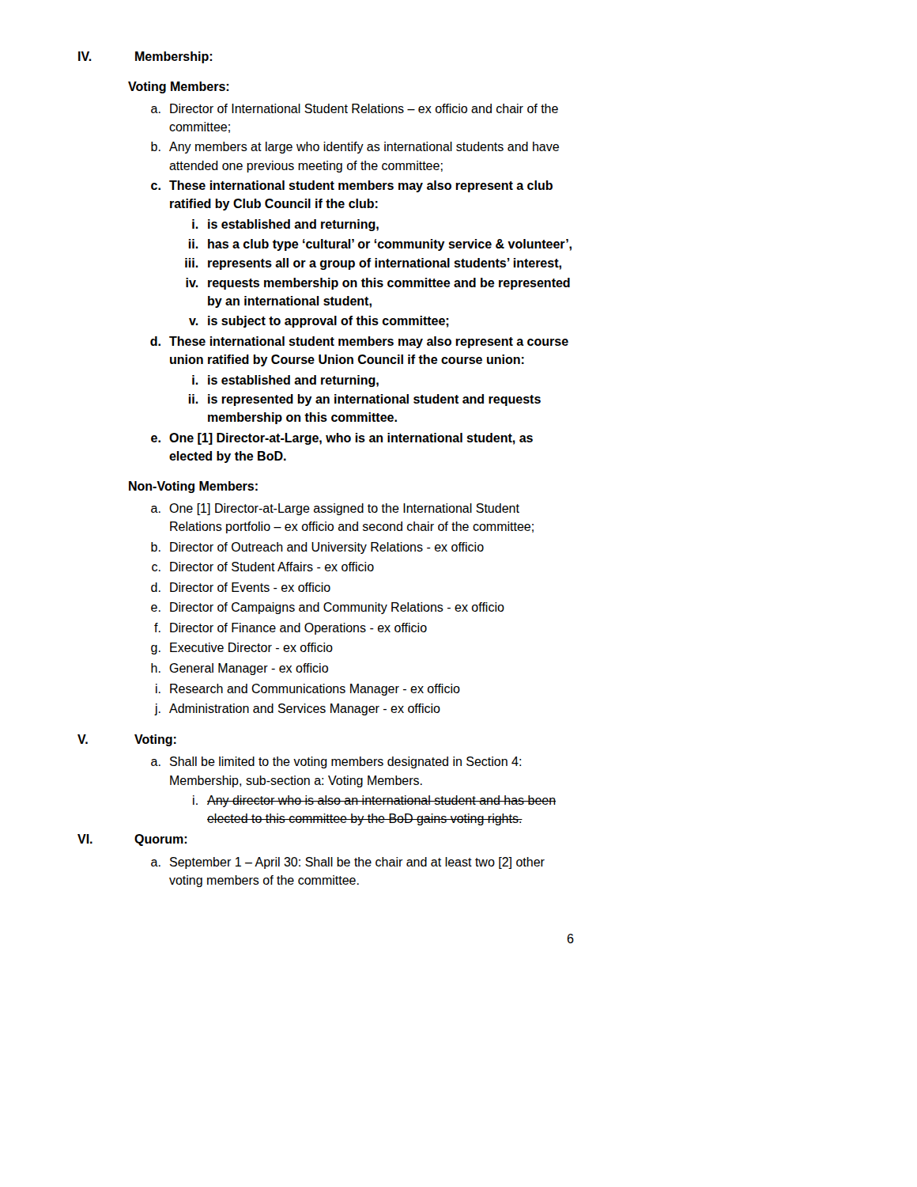IV. Membership:
Voting Members:
Director of International Student Relations – ex officio and chair of the committee;
Any members at large who identify as international students and have attended one previous meeting of the committee;
These international student members may also represent a club ratified by Club Council if the club:
is established and returning,
has a club type ‘cultural’ or ‘community service & volunteer’,
represents all or a group of international students’ interest,
requests membership on this committee and be represented by an international student,
is subject to approval of this committee;
These international student members may also represent a course union ratified by Course Union Council if the course union:
is established and returning,
is represented by an international student and requests membership on this committee.
One [1] Director-at-Large, who is an international student, as elected by the BoD.
Non-Voting Members:
One [1] Director-at-Large assigned to the International Student Relations portfolio – ex officio and second chair of the committee;
Director of Outreach and University Relations - ex officio
Director of Student Affairs - ex officio
Director of Events - ex officio
Director of Campaigns and Community Relations - ex officio
Director of Finance and Operations - ex officio
Executive Director - ex officio
General Manager - ex officio
Research and Communications Manager - ex officio
Administration and Services Manager - ex officio
V. Voting:
Shall be limited to the voting members designated in Section 4: Membership, sub-section a: Voting Members.
Any director who is also an international student and has been elected to this committee by the BoD gains voting rights.
VI. Quorum:
September 1 – April 30: Shall be the chair and at least two [2] other voting members of the committee.
6